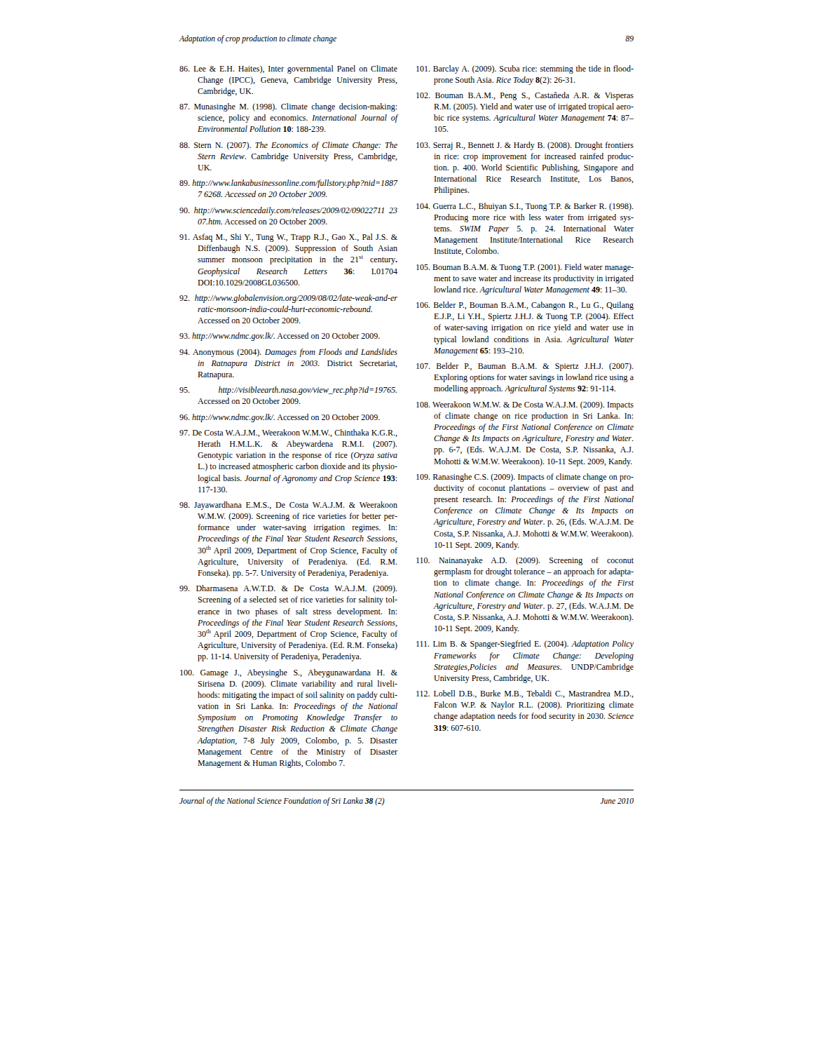Adaptation of crop production to climate change 89
Lee & E.H. Haites), Inter governmental Panel on Climate Change (IPCC), Geneva, Cambridge University Press, Cambridge, UK.
Munasinghe M. (1998). Climate change decision-making: science, policy and economics. International Journal of Environmental Pollution 10: 188-239.
Stern N. (2007). The Economics of Climate Change: The Stern Review. Cambridge University Press, Cambridge, UK.
http://www.lankabusinessonline.com/fullstory.php?nid=18877 6268. Accessed on 20 October 2009.
http://www.sciencedaily.com/releases/2009/02/09022711 2307.htm. Accessed on 20 October 2009.
Asfaq M., Shi Y., Tung W., Trapp R.J., Gao X., Pal J.S. & Diffenbaugh N.S. (2009). Suppression of South Asian summer monsoon precipitation in the 21st century. Geophysical Research Letters 36: L01704 DOI:10.1029/2008GL036500.
http://www.globalenvision.org/2009/08/02/late-weak-and-erratic-monsoon-india-could-hurt-economic-rebound. Accessed on 20 October 2009.
http://www.ndmc.gov.lk/. Accessed on 20 October 2009.
Anonymous (2004). Damages from Floods and Landslides in Ratnapura District in 2003. District Secretariat, Ratnapura.
http://visibleearth.nasa.gov/view_rec.php?id=19765. Accessed on 20 October 2009.
http://www.ndmc.gov.lk/. Accessed on 20 October 2009.
De Costa W.A.J.M., Weerakoon W.M.W., Chinthaka K.G.R., Herath H.M.L.K. & Abeywardena R.M.I. (2007). Genotypic variation in the response of rice (Oryza sativa L.) to increased atmospheric carbon dioxide and its physiological basis. Journal of Agronomy and Crop Science 193: 117-130.
Jayawardhana E.M.S., De Costa W.A.J.M. & Weerakoon W.M.W. (2009). Screening of rice varieties for better performance under water-saving irrigation regimes. In: Proceedings of the Final Year Student Research Sessions, 30th April 2009, Department of Crop Science, Faculty of Agriculture, University of Peradeniya. (Ed. R.M. Fonseka). pp. 5-7. University of Peradeniya, Peradeniya.
Dharmasena A.W.T.D. & De Costa W.A.J.M. (2009). Screening of a selected set of rice varieties for salinity tolerance in two phases of salt stress development. In: Proceedings of the Final Year Student Research Sessions, 30th April 2009, Department of Crop Science, Faculty of Agriculture, University of Peradeniya. (Ed. R.M. Fonseka) pp. 11-14. University of Peradeniya, Peradeniya.
Gamage J., Abeysinghe S., Abeygunawardana H. & Sirisena D. (2009). Climate variability and rural livelihoods: mitigating the impact of soil salinity on paddy cultivation in Sri Lanka. In: Proceedings of the National Symposium on Promoting Knowledge Transfer to Strengthen Disaster Risk Reduction & Climate Change Adaptation, 7-8 July 2009, Colombo, p. 5. Disaster Management Centre of the Ministry of Disaster Management & Human Rights, Colombo 7.
Barclay A. (2009). Scuba rice: stemming the tide in flood-prone South Asia. Rice Today 8(2): 26-31.
Bouman B.A.M., Peng S., Castañeda A.R. & Visperas R.M. (2005). Yield and water use of irrigated tropical aerobic rice systems. Agricultural Water Management 74: 87–105.
Serraj R., Bennett J. & Hardy B. (2008). Drought frontiers in rice: crop improvement for increased rainfed production. p. 400. World Scientific Publishing, Singapore and International Rice Research Institute, Los Banos, Philipines.
Guerra L.C., Bhuiyan S.I., Tuong T.P. & Barker R. (1998). Producing more rice with less water from irrigated systems. SWIM Paper 5. p. 24. International Water Management Institute/International Rice Research Institute, Colombo.
Bouman B.A.M. & Tuong T.P. (2001). Field water management to save water and increase its productivity in irrigated lowland rice. Agricultural Water Management 49: 11–30.
Belder P., Bouman B.A.M., Cabangon R., Lu G., Quilang E.J.P., Li Y.H., Spiertz J.H.J. & Tuong T.P. (2004). Effect of water-saving irrigation on rice yield and water use in typical lowland conditions in Asia. Agricultural Water Management 65: 193–210.
Belder P., Bauman B.A.M. & Spiertz J.H.J. (2007). Exploring options for water savings in lowland rice using a modelling approach. Agricultural Systems 92: 91-114.
Weerakoon W.M.W. & De Costa W.A.J.M. (2009). Impacts of climate change on rice production in Sri Lanka. In: Proceedings of the First National Conference on Climate Change & Its Impacts on Agriculture, Forestry and Water. pp. 6-7, (Eds. W.A.J.M. De Costa, S.P. Nissanka, A.J. Mohotti & W.M.W. Weerakoon). 10-11 Sept. 2009, Kandy.
Ranasinghe C.S. (2009). Impacts of climate change on productivity of coconut plantations – overview of past and present research. In: Proceedings of the First National Conference on Climate Change & Its Impacts on Agriculture, Forestry and Water. p. 26, (Eds. W.A.J.M. De Costa, S.P. Nissanka, A.J. Mohotti & W.M.W. Weerakoon). 10-11 Sept. 2009, Kandy.
Nainanayake A.D. (2009). Screening of coconut germplasm for drought tolerance – an approach for adaptation to climate change. In: Proceedings of the First National Conference on Climate Change & Its Impacts on Agriculture, Forestry and Water. p. 27, (Eds. W.A.J.M. De Costa, S.P. Nissanka, A.J. Mohotti & W.M.W. Weerakoon). 10-11 Sept. 2009, Kandy.
Lim B. & Spanger-Siegfried E. (2004). Adaptation Policy Frameworks for Climate Change: Developing Strategies,Policies and Measures. UNDP/Cambridge University Press, Cambridge, UK.
Lobell D.B., Burke M.B., Tebaldi C., Mastrandrea M.D., Falcon W.P. & Naylor R.L. (2008). Prioritizing climate change adaptation needs for food security in 2030. Science 319: 607-610.
Journal of the National Science Foundation of Sri Lanka 38 (2) June 2010